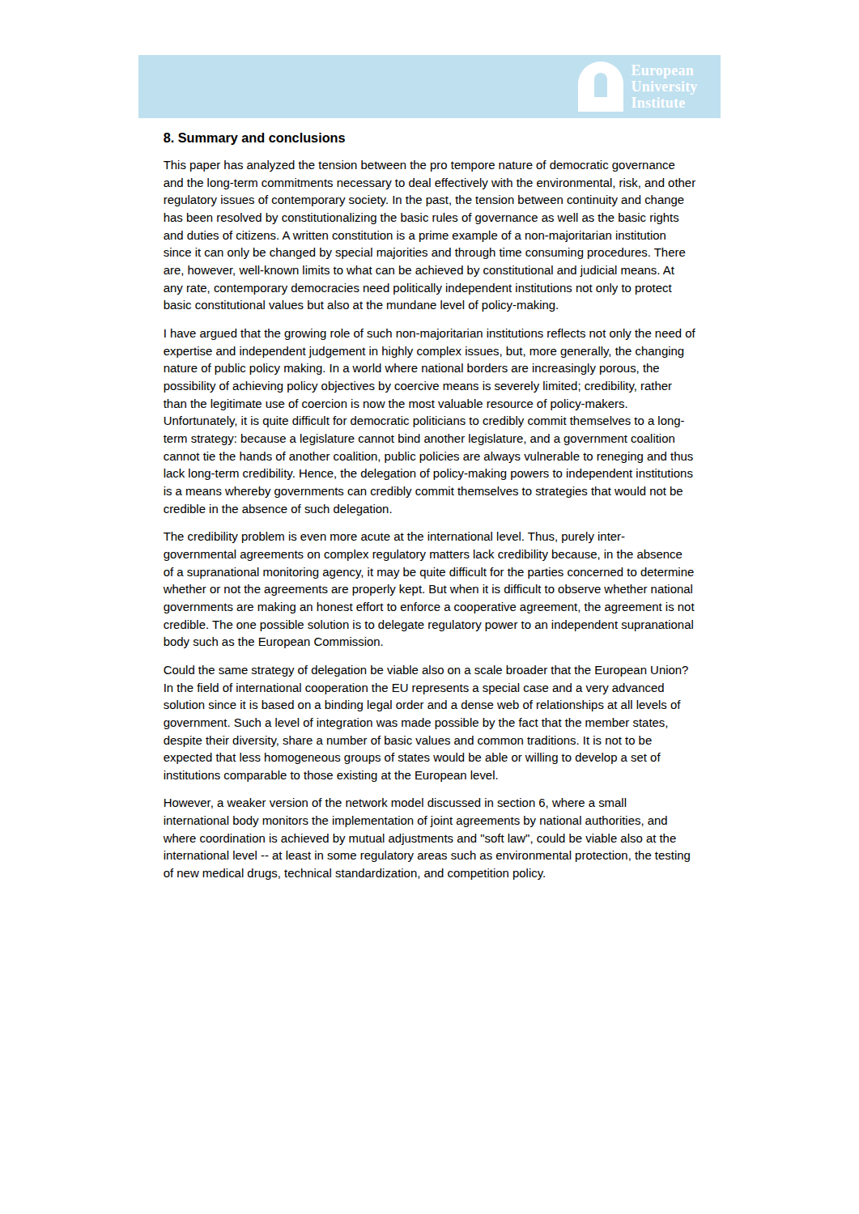European
University
Institute
8. Summary and conclusions
This paper has analyzed the tension between the pro tempore nature of democratic governance and the long-term commitments necessary to deal effectively with the environmental, risk, and other regulatory issues of contemporary society. In the past, the tension between continuity and change has been resolved by constitutionalizing the basic rules of governance as well as the basic rights and duties of citizens. A written constitution is a prime example of a non-majoritarian institution since it can only be changed by special majorities and through time consuming procedures. There are, however, well-known limits to what can be achieved by constitutional and judicial means. At any rate, contemporary democracies need politically independent institutions not only to protect basic constitutional values but also at the mundane level of policy-making.
I have argued that the growing role of such non-majoritarian institutions reflects not only the need of expertise and independent judgement in highly complex issues, but, more generally, the changing nature of public policy making. In a world where national borders are increasingly porous, the possibility of achieving policy objectives by coercive means is severely limited; credibility, rather than the legitimate use of coercion is now the most valuable resource of policy-makers. Unfortunately, it is quite difficult for democratic politicians to credibly commit themselves to a long-term strategy: because a legislature cannot bind another legislature, and a government coalition cannot tie the hands of another coalition, public policies are always vulnerable to reneging and thus lack long-term credibility. Hence, the delegation of policy-making powers to independent institutions is a means whereby governments can credibly commit themselves to strategies that would not be credible in the absence of such delegation.
The credibility problem is even more acute at the international level. Thus, purely inter-governmental agreements on complex regulatory matters lack credibility because, in the absence of a supranational monitoring agency, it may be quite difficult for the parties concerned to determine whether or not the agreements are properly kept. But when it is difficult to observe whether national governments are making an honest effort to enforce a cooperative agreement, the agreement is not credible. The one possible solution is to delegate regulatory power to an independent supranational body such as the European Commission.
Could the same strategy of delegation be viable also on a scale broader that the European Union? In the field of international cooperation the EU represents a special case and a very advanced solution since it is based on a binding legal order and a dense web of relationships at all levels of government. Such a level of integration was made possible by the fact that the member states, despite their diversity, share a number of basic values and common traditions. It is not to be expected that less homogeneous groups of states would be able or willing to develop a set of institutions comparable to those existing at the European level.
However, a weaker version of the network model discussed in section 6, where a small international body monitors the implementation of joint agreements by national authorities, and where coordination is achieved by mutual adjustments and "soft law", could be viable also at the international level -- at least in some regulatory areas such as environmental protection, the testing of new medical drugs, technical standardization, and competition policy.